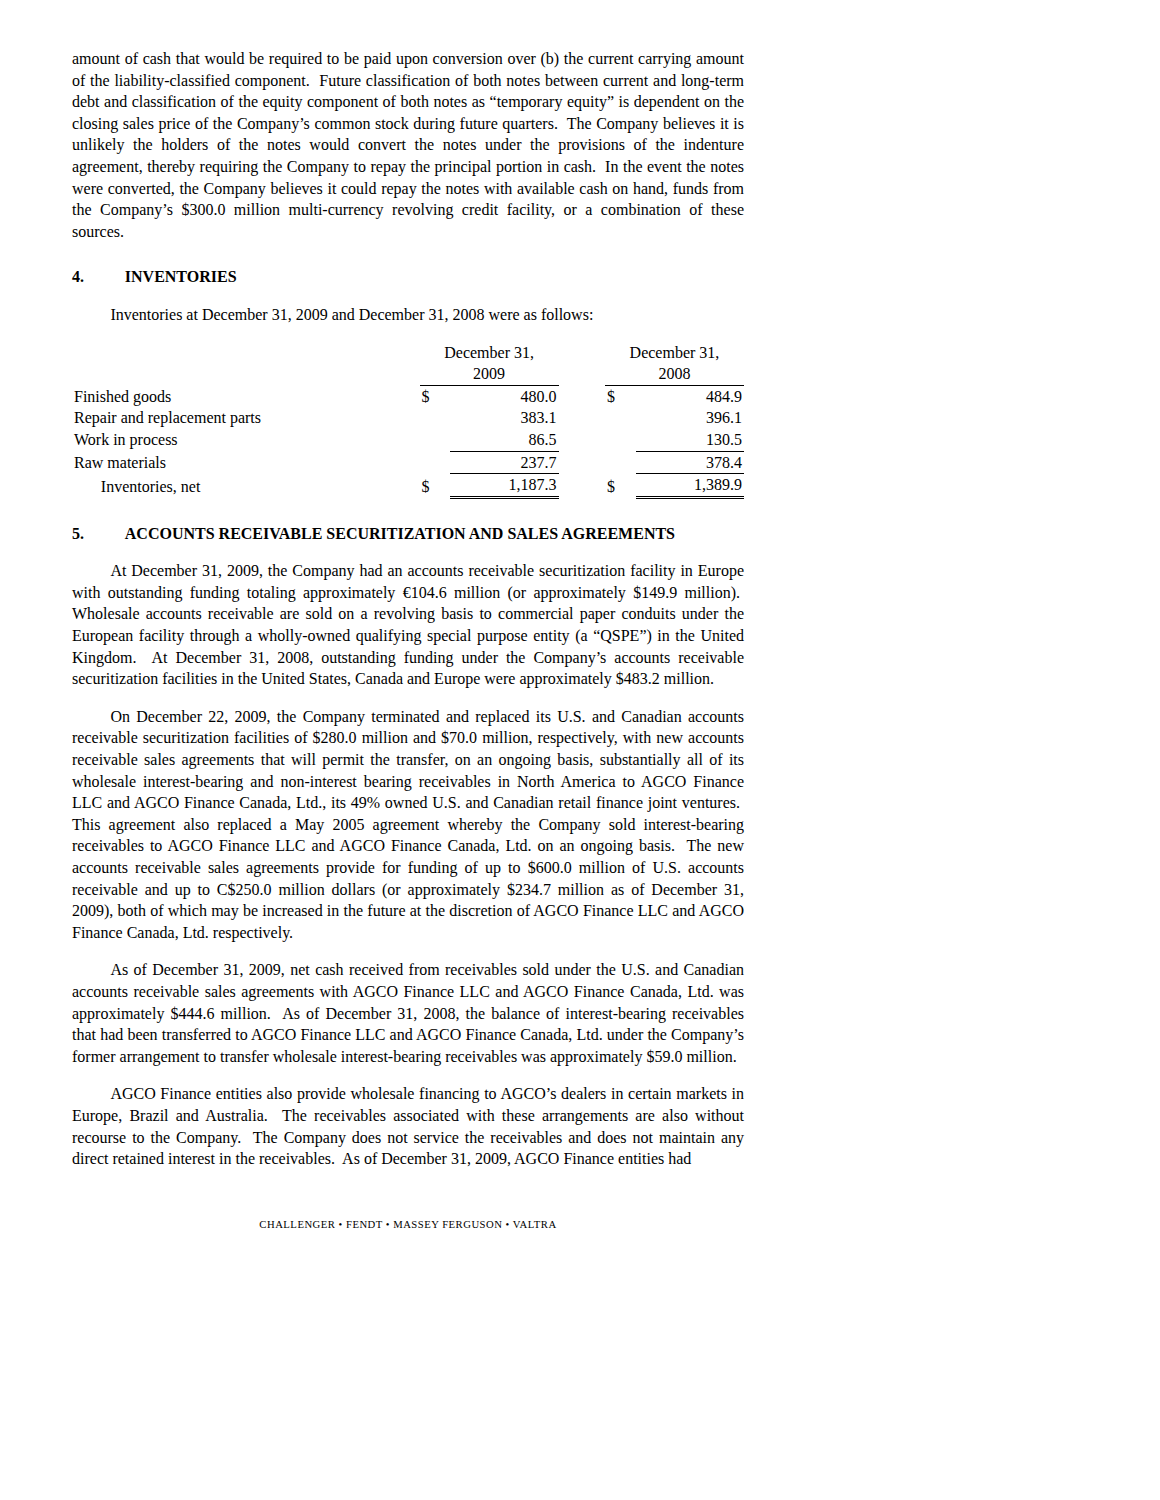amount of cash that would be required to be paid upon conversion over (b) the current carrying amount of the liability-classified component. Future classification of both notes between current and long-term debt and classification of the equity component of both notes as “temporary equity” is dependent on the closing sales price of the Company’s common stock during future quarters. The Company believes it is unlikely the holders of the notes would convert the notes under the provisions of the indenture agreement, thereby requiring the Company to repay the principal portion in cash. In the event the notes were converted, the Company believes it could repay the notes with available cash on hand, funds from the Company’s $300.0 million multi-currency revolving credit facility, or a combination of these sources.
4. INVENTORIES
Inventories at December 31, 2009 and December 31, 2008 were as follows:
| | December 31, | | December 31, |
| | 2009 | | 2008 |
| Finished goods | $ | 480.0 | | $ | 484.9 |
| Repair and replacement parts | | 383.1 | | | 396.1 |
| Work in process | | 86.5 | | | 130.5 |
| Raw materials | | 237.7 | | | 378.4 |
| Inventories, net | $ | 1,187.3 | | $ | 1,389.9 |
5. ACCOUNTS RECEIVABLE SECURITIZATION AND SALES AGREEMENTS
At December 31, 2009, the Company had an accounts receivable securitization facility in Europe with outstanding funding totaling approximately €104.6 million (or approximately $149.9 million). Wholesale accounts receivable are sold on a revolving basis to commercial paper conduits under the European facility through a wholly-owned qualifying special purpose entity (a “QSPE”) in the United Kingdom. At December 31, 2008, outstanding funding under the Company’s accounts receivable securitization facilities in the United States, Canada and Europe were approximately $483.2 million.
On December 22, 2009, the Company terminated and replaced its U.S. and Canadian accounts receivable securitization facilities of $280.0 million and $70.0 million, respectively, with new accounts receivable sales agreements that will permit the transfer, on an ongoing basis, substantially all of its wholesale interest-bearing and non-interest bearing receivables in North America to AGCO Finance LLC and AGCO Finance Canada, Ltd., its 49% owned U.S. and Canadian retail finance joint ventures. This agreement also replaced a May 2005 agreement whereby the Company sold interest-bearing receivables to AGCO Finance LLC and AGCO Finance Canada, Ltd. on an ongoing basis. The new accounts receivable sales agreements provide for funding of up to $600.0 million of U.S. accounts receivable and up to C$250.0 million dollars (or approximately $234.7 million as of December 31, 2009), both of which may be increased in the future at the discretion of AGCO Finance LLC and AGCO Finance Canada, Ltd. respectively.
As of December 31, 2009, net cash received from receivables sold under the U.S. and Canadian accounts receivable sales agreements with AGCO Finance LLC and AGCO Finance Canada, Ltd. was approximately $444.6 million. As of December 31, 2008, the balance of interest-bearing receivables that had been transferred to AGCO Finance LLC and AGCO Finance Canada, Ltd. under the Company’s former arrangement to transfer wholesale interest-bearing receivables was approximately $59.0 million.
AGCO Finance entities also provide wholesale financing to AGCO’s dealers in certain markets in Europe, Brazil and Australia. The receivables associated with these arrangements are also without recourse to the Company. The Company does not service the receivables and does not maintain any direct retained interest in the receivables. As of December 31, 2009, AGCO Finance entities had
CHALLENGER • FENDT • MASSEY FERGUSON • VALTRA